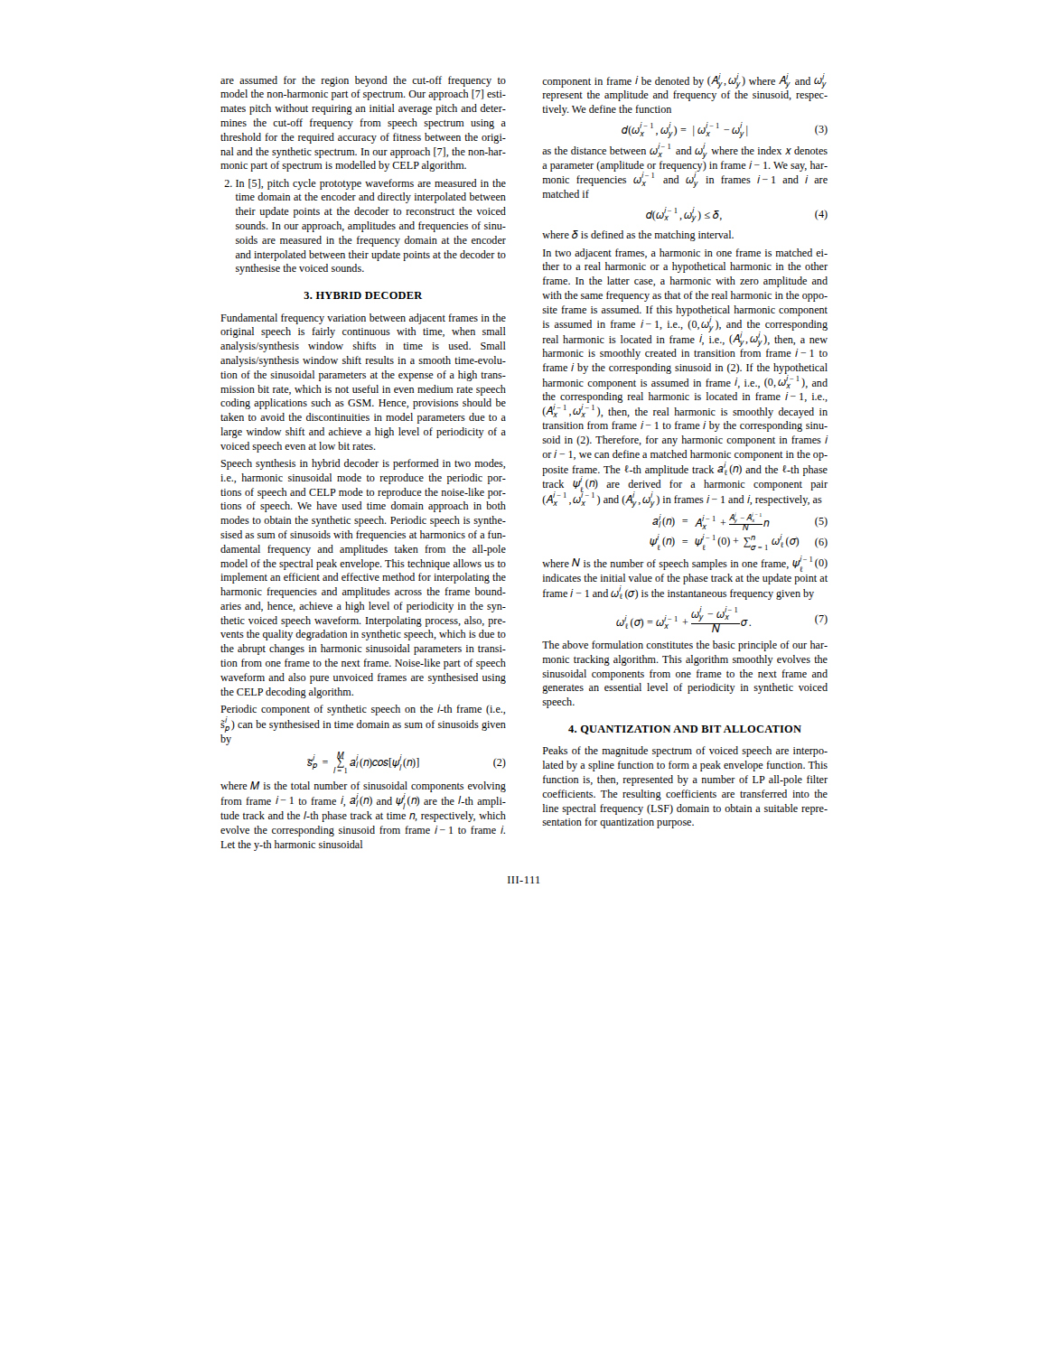are assumed for the region beyond the cut-off frequency to model the non-harmonic part of spectrum. Our approach [7] estimates pitch without requiring an initial average pitch and determines the cut-off frequency from speech spectrum using a threshold for the required accuracy of fitness between the original and the synthetic spectrum. In our approach [7], the non-harmonic part of spectrum is modelled by CELP algorithm.
In [5], pitch cycle prototype waveforms are measured in the time domain at the encoder and directly interpolated between their update points at the decoder to reconstruct the voiced sounds. In our approach, amplitudes and frequencies of sinusoids are measured in the frequency domain at the encoder and interpolated between their update points at the decoder to synthesise the voiced sounds.
3. HYBRID DECODER
Fundamental frequency variation between adjacent frames in the original speech is fairly continuous with time, when small analysis/synthesis window shifts in time is used. Small analysis/synthesis window shift results in a smooth time-evolution of the sinusoidal parameters at the expense of a high transmission bit rate, which is not useful in even medium rate speech coding applications such as GSM. Hence, provisions should be taken to avoid the discontinuities in model parameters due to a large window shift and achieve a high level of periodicity of a voiced speech even at low bit rates.
Speech synthesis in hybrid decoder is performed in two modes, i.e., harmonic sinusoidal mode to reproduce the periodic portions of speech and CELP mode to reproduce the noise-like portions of speech. We have used time domain approach in both modes to obtain the synthetic speech. Periodic speech is synthesised as sum of sinusoids with frequencies at harmonics of a fundamental frequency and amplitudes taken from the all-pole model of the spectral peak envelope. This technique allows us to implement an efficient and effective method for interpolating the harmonic frequencies and amplitudes across the frame boundaries and, hence, achieve a high level of periodicity in the synthetic voiced speech waveform. Interpolating process, also, prevents the quality degradation in synthetic speech, which is due to the abrupt changes in harmonic sinusoidal parameters in transition from one frame to the next frame. Noise-like part of speech waveform and also pure unvoiced frames are synthesised using the CELP decoding algorithm.
Periodic component of synthetic speech on the i-th frame (i.e., s̃pi) can be synthesised in time domain as sum of sinusoids given by
s~pi = ∑ l=1 M ali (n) cos [ ψli (n) ]
(2)
where M is the total number of sinusoidal components evolving from frame i−1 to frame i, ali(n) and ψli(n) are the l-th amplitude track and the l-th phase track at time n, respectively, which evolve the corresponding sinusoid from frame i−1 to frame i. Let the y-th harmonic sinusoidal
component in frame i be denoted by (Ayi,ωyi) where Ayi and ωyi represent the amplitude and frequency of the sinusoid, respectively. We define the function
d( ωxi−1 , ωyi ) = | ωxi−1 − ωyi |
(3)
as the distance between ωxi−1 and ωyi where the index x denotes a parameter (amplitude or frequency) in frame i−1. We say, harmonic frequencies ωxi−1 and ωyi in frames i−1 and i are matched if
d( ωxi−1 , ωyi ) ≤ δ ,
(4)
where δ is defined as the matching interval.
In two adjacent frames, a harmonic in one frame is matched either to a real harmonic or a hypothetical harmonic in the other frame. In the latter case, a harmonic with zero amplitude and with the same frequency as that of the real harmonic in the opposite frame is assumed. If this hypothetical harmonic component is assumed in frame i−1, i.e., (0,ωyi), and the corresponding real harmonic is located in frame i, i.e., (Ayi,ωyi), then, a new harmonic is smoothly created in transition from frame i−1 to frame i by the corresponding sinusoid in (2). If the hypothetical harmonic component is assumed in frame i, i.e., (0,ωxi−1), and the corresponding real harmonic is located in frame i−1, i.e., (Axi−1,ωxi−1), then, the real harmonic is smoothly decayed in transition from frame i−1 to frame i by the corresponding sinusoid in (2). Therefore, for any harmonic component in frames i or i−1, we can define a matched harmonic component in the opposite frame. The ℓ-th amplitude track aℓi(n) and the ℓ-th phase track ψℓi(n) are derived for a harmonic component pair (Axi−1,ωxi−1) and (Ayi,ωyi) in frames i−1 and i, respectively, as
ali (n)
=
Axi−1 + Ayi − Axi−1 N n
(5)
ψℓi (n)
=
ψℓi−1 (0) + ∑ σ=1 n ωℓi (σ)
(6)
where N is the number of speech samples in one frame, ψℓi−1(0) indicates the initial value of the phase track at the update point at frame i−1 and ωℓi(σ) is the instantaneous frequency given by
ωℓi (σ) = ωxi−1 + ωyi − ωxi−1 N σ .
(7)
The above formulation constitutes the basic principle of our harmonic tracking algorithm. This algorithm smoothly evolves the sinusoidal components from one frame to the next frame and generates an essential level of periodicity in synthetic voiced speech.
4. QUANTIZATION AND BIT ALLOCATION
Peaks of the magnitude spectrum of voiced speech are interpolated by a spline function to form a peak envelope function. This function is, then, represented by a number of LP all-pole filter coefficients. The resulting coefficients are transferred into the line spectral frequency (LSF) domain to obtain a suitable representation for quantization purpose.
III-111